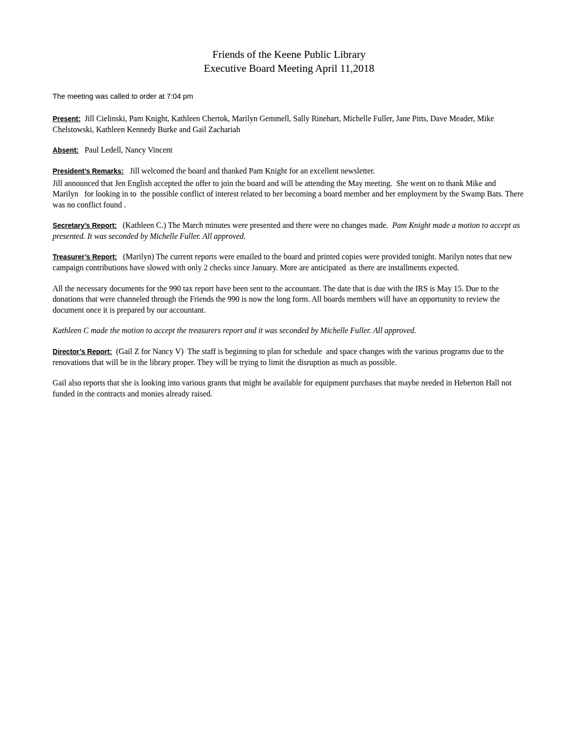Friends of the Keene Public Library
Executive Board Meeting April 11,2018
The meeting was called to order at 7:04 pm
Present: Jill Cielinski, Pam Knight, Kathleen Chertok, Marilyn Gemmell, Sally Rinehart, Michelle Fuller, Jane Pitts, Dave Meader, Mike Chelstowski, Kathleen Kennedy Burke and Gail Zachariah
Absent: Paul Ledell, Nancy Vincent
President’s Remarks: Jill welcomed the board and thanked Pam Knight for an excellent newsletter.
Jill announced that Jen English accepted the offer to join the board and will be attending the May meeting. She went on to thank Mike and Marilyn for looking in to the possible conflict of interest related to her becoming a board member and her employment by the Swamp Bats. There was no conflict found .
Secretary’s Report: (Kathleen C.) The March minutes were presented and there were no changes made. Pam Knight made a motion to accept as presented. It was seconded by Michelle Fuller. All approved.
Treasurer’s Report: (Marilyn) The current reports were emailed to the board and printed copies were provided tonight. Marilyn notes that new campaign contributions have slowed with only 2 checks since January. More are anticipated as there are installments expected.
All the necessary documents for the 990 tax report have been sent to the accountant. The date that is due with the IRS is May 15. Due to the donations that were channeled through the Friends the 990 is now the long form. All boards members will have an opportunity to review the document once it is prepared by our accountant.
Kathleen C made the motion to accept the treasurers report and it was seconded by Michelle Fuller. All approved.
Director’s Report: (Gail Z for Nancy V) The staff is beginning to plan for schedule and space changes with the various programs due to the renovations that will be in the library proper. They will be trying to limit the disruption as much as possible.
Gail also reports that she is looking into various grants that might be available for equipment purchases that maybe needed in Heberton Hall not funded in the contracts and monies already raised.